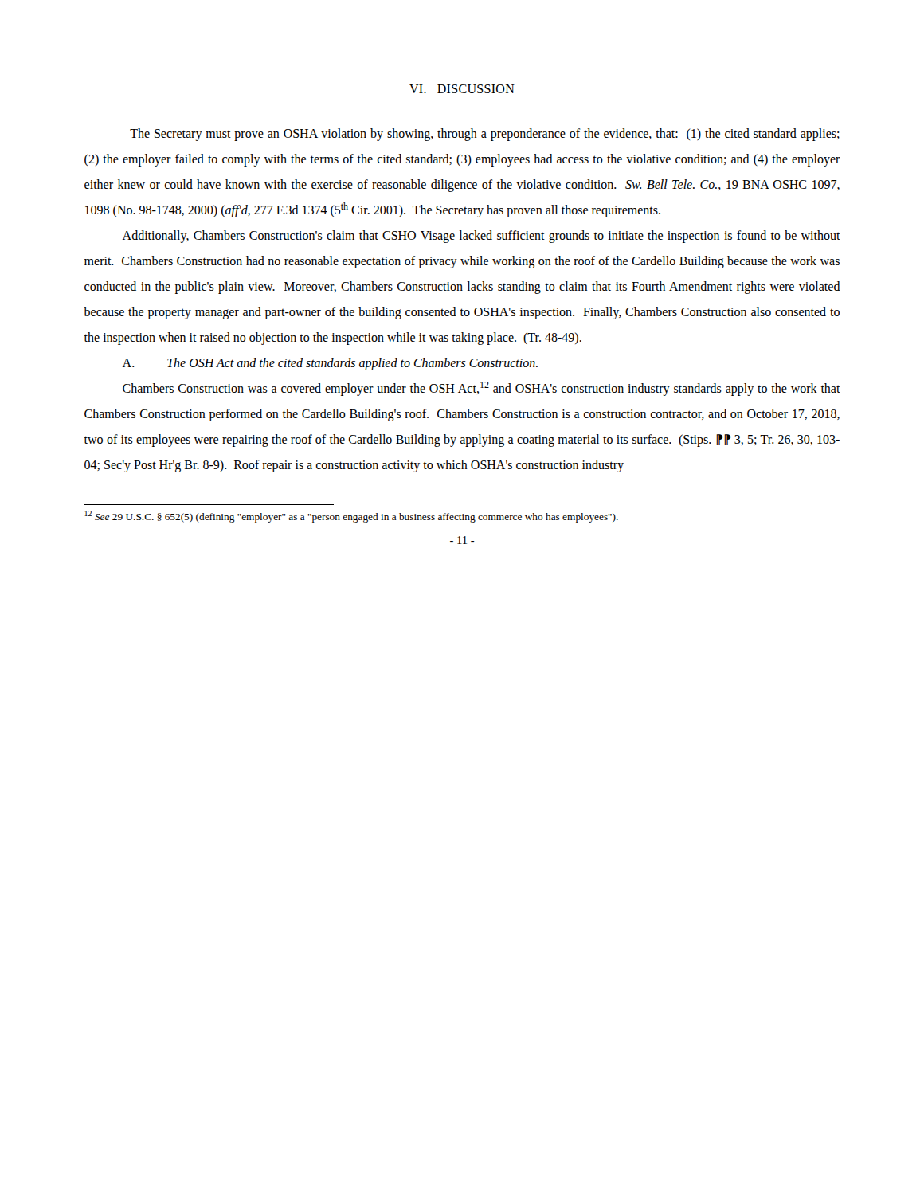VI. DISCUSSION
The Secretary must prove an OSHA violation by showing, through a preponderance of the evidence, that: (1) the cited standard applies; (2) the employer failed to comply with the terms of the cited standard; (3) employees had access to the violative condition; and (4) the employer either knew or could have known with the exercise of reasonable diligence of the violative condition. Sw. Bell Tele. Co., 19 BNA OSHC 1097, 1098 (No. 98-1748, 2000) (aff'd, 277 F.3d 1374 (5th Cir. 2001). The Secretary has proven all those requirements.
Additionally, Chambers Construction's claim that CSHO Visage lacked sufficient grounds to initiate the inspection is found to be without merit. Chambers Construction had no reasonable expectation of privacy while working on the roof of the Cardello Building because the work was conducted in the public's plain view. Moreover, Chambers Construction lacks standing to claim that its Fourth Amendment rights were violated because the property manager and part-owner of the building consented to OSHA's inspection. Finally, Chambers Construction also consented to the inspection when it raised no objection to the inspection while it was taking place. (Tr. 48-49).
A. The OSH Act and the cited standards applied to Chambers Construction.
Chambers Construction was a covered employer under the OSH Act,12 and OSHA's construction industry standards apply to the work that Chambers Construction performed on the Cardello Building's roof. Chambers Construction is a construction contractor, and on October 17, 2018, two of its employees were repairing the roof of the Cardello Building by applying a coating material to its surface. (Stips. ⁋⁋ 3, 5; Tr. 26, 30, 103-04; Sec'y Post Hr'g Br. 8-9). Roof repair is a construction activity to which OSHA's construction industry
12 See 29 U.S.C. § 652(5) (defining "employer" as a "person engaged in a business affecting commerce who has employees").
- 11 -